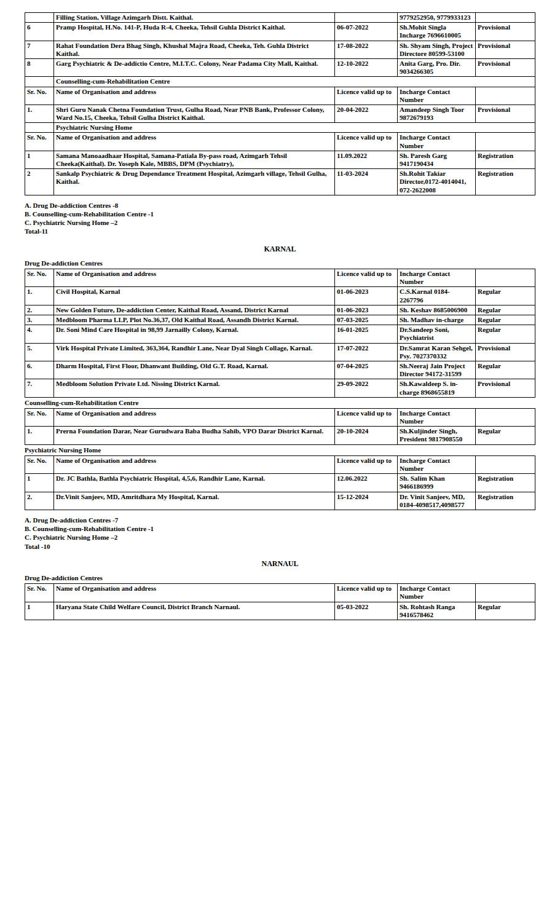| | Filling Station, Village Azimgarh Distt. Kaithal. | | 9779252950, 9779933123 | |
| 6 | Pramp Hospital, H.No. 141-P, Huda R-4, Cheeka, Tehsil Guhla District Kaithal. | 06-07-2022 | Sh.Mohit Singla Incharge 7696610005 | Provisional |
| 7 | Rahat Foundation Dera Bhag Singh, Khushal Majra Road, Cheeka, Teh. Guhla District Kaithal. | 17-08-2022 | Sh. Shyam Singh, Project Directore 80599-53100 | Provisional |
| 8 | Garg Psychiatric & De-addictio Centre, M.I.T.C. Colony, Near Padama City Mall, Kaithal. | 12-10-2022 | Anita Garg, Pro. Dir. 9034266305 | Provisional |
| | Counselling-cum-Rehabilitation Centre |
| Sr. No. | Name of Organisation and address | Licence valid up to | Incharge Contact Number | |
| 1. | Shri Guru Nanak Chetna Foundation Trust, Gulha Road, Near PNB Bank, Professor Colony, Ward No.15, Cheeka, Tehsil Gulha District Kaithal. | 20-04-2022 | Amandeep Singh Toor 9872679193 | Provisional |
| | Psychiatric Nursing Home |
| Sr. No. | Name of Organisation and address | Licence valid up to | Incharge Contact Number | |
| 1 | Samana Manoaadhaar Hospital, Samana-Patiala By-pass road, Azimgarh Tehsil Cheeka(Kaithal). Dr. Yoseph Kale, MBBS, DPM (Psychiatry), | 11.09.2022 | Sh. Paresh Garg 9417190434 | Registration |
| 2 | Sankalp Psychiatric & Drug Dependance Treatment Hospital, Azimgarh village, Tehsil Gulha, Kaithal. | 11-03-2024 | Sh.Rohit Takiar Director,0172-4014041, 072-2622008 | Registration |
A. Drug De-addiction Centres -8
B. Counselling-cum-Rehabilitation Centre -1
C. Psychiatric Nursing Home –2
Total-11
KARNAL
Drug De-addiction Centres
| Sr. No. | Name of Organisation and address | Licence valid up to | Incharge Contact Number | |
| 1. | Civil Hospital, Karnal | 01-06-2023 | C.S.Karnal 0184-2267796 | Regular |
| 2. | New Golden Future, De-addiction Center, Kaithal Road, Assand, District Karnal | 01-06-2023 | Sh. Keshav 8685006900 | Regular |
| 3. | Medbloom Pharma LLP, Plot No.36,37, Old Kaithal Road, Assandh District Karnal. | 07-03-2025 | Sh. Madhav in-charge | Regular |
| 4. | Dr. Soni Mind Care Hospital in 98,99 Jarnailly Colony, Karnal. | 16-01-2025 | Dr.Sandeep Soni, Psychiatrist | Regular |
| 5. | Virk Hospital Private Limited, 363,364, Randhir Lane, Near Dyal Singh Collage, Karnal. | 17-07-2022 | Dr.Samrat Karan Sehgel, Psy. 7027370332 | Provisional |
| 6. | Dharm Hospital, First Floor, Dhanwant Building, Old G.T. Road, Karnal. | 07-04-2025 | Sh.Neeraj Jain Project Director 94172-31599 | Regular |
| 7. | Medbloom Solution Private Ltd. Nissing District Karnal. | 29-09-2022 | Sh.Kawaldeep S. in-charge 8968655819 | Provisional |
Counselling-cum-Rehabilitation Centre
| Sr. No. | Name of Organisation and address | Licence valid up to | Incharge Contact Number | |
| 1. | Prerna Foundation Darar, Near Gurudwara Baba Budha Sahib, VPO Darar District Karnal. | 20-10-2024 | Sh.Kuljinder Singh, President 9817908550 | Regular |
Psychiatric Nursing Home
| Sr. No. | Name of Organisation and address | Licence valid up to | Incharge Contact Number | |
| 1 | Dr. JC Bathla, Bathla Psychiatric Hospital, 4,5,6, Randhir Lane, Karnal. | 12.06.2022 | Sh. Salim Khan 9466186999 | Registration |
| 2. | Dr.Vinit Sanjeev, MD, Amritdhara My Hospital, Karnal. | 15-12-2024 | Dr. Vinit Sanjeev, MD, 0184-4098517,4098577 | Registration |
A. Drug De-addiction Centres -7
B. Counselling-cum-Rehabilitation Centre -1
C. Psychiatric Nursing Home –2
Total -10
NARNAUL
Drug De-addiction Centres
| Sr. No. | Name of Organisation and address | Licence valid up to | Incharge Contact Number | |
| 1 | Haryana State Child Welfare Council, District Branch Narnaul. | 05-03-2022 | Sh. Rohtash Ranga 9416578462 | Regular |